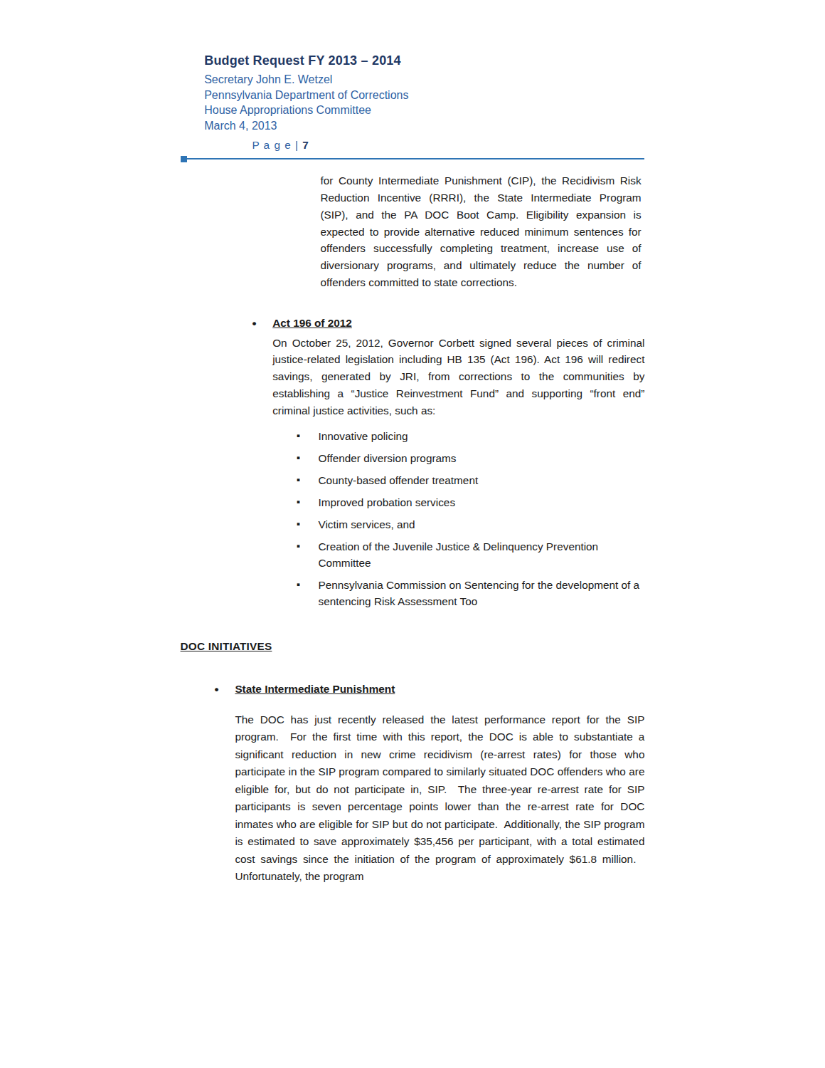Budget Request FY 2013 – 2014
Secretary John E. Wetzel
Pennsylvania Department of Corrections
House Appropriations Committee
March 4, 2013
P a g e | 7
for County Intermediate Punishment (CIP), the Recidivism Risk Reduction Incentive (RRRI), the State Intermediate Program (SIP), and the PA DOC Boot Camp. Eligibility expansion is expected to provide alternative reduced minimum sentences for offenders successfully completing treatment, increase use of diversionary programs, and ultimately reduce the number of offenders committed to state corrections.
Act 196 of 2012
On October 25, 2012, Governor Corbett signed several pieces of criminal justice-related legislation including HB 135 (Act 196). Act 196 will redirect savings, generated by JRI, from corrections to the communities by establishing a “Justice Reinvestment Fund” and supporting “front end” criminal justice activities, such as:
Innovative policing
Offender diversion programs
County-based offender treatment
Improved probation services
Victim services, and
Creation of the Juvenile Justice & Delinquency Prevention Committee
Pennsylvania Commission on Sentencing for the development of a sentencing Risk Assessment Too
DOC INITIATIVES
State Intermediate Punishment
The DOC has just recently released the latest performance report for the SIP program. For the first time with this report, the DOC is able to substantiate a significant reduction in new crime recidivism (re-arrest rates) for those who participate in the SIP program compared to similarly situated DOC offenders who are eligible for, but do not participate in, SIP. The three-year re-arrest rate for SIP participants is seven percentage points lower than the re-arrest rate for DOC inmates who are eligible for SIP but do not participate. Additionally, the SIP program is estimated to save approximately $35,456 per participant, with a total estimated cost savings since the initiation of the program of approximately $61.8 million. Unfortunately, the program